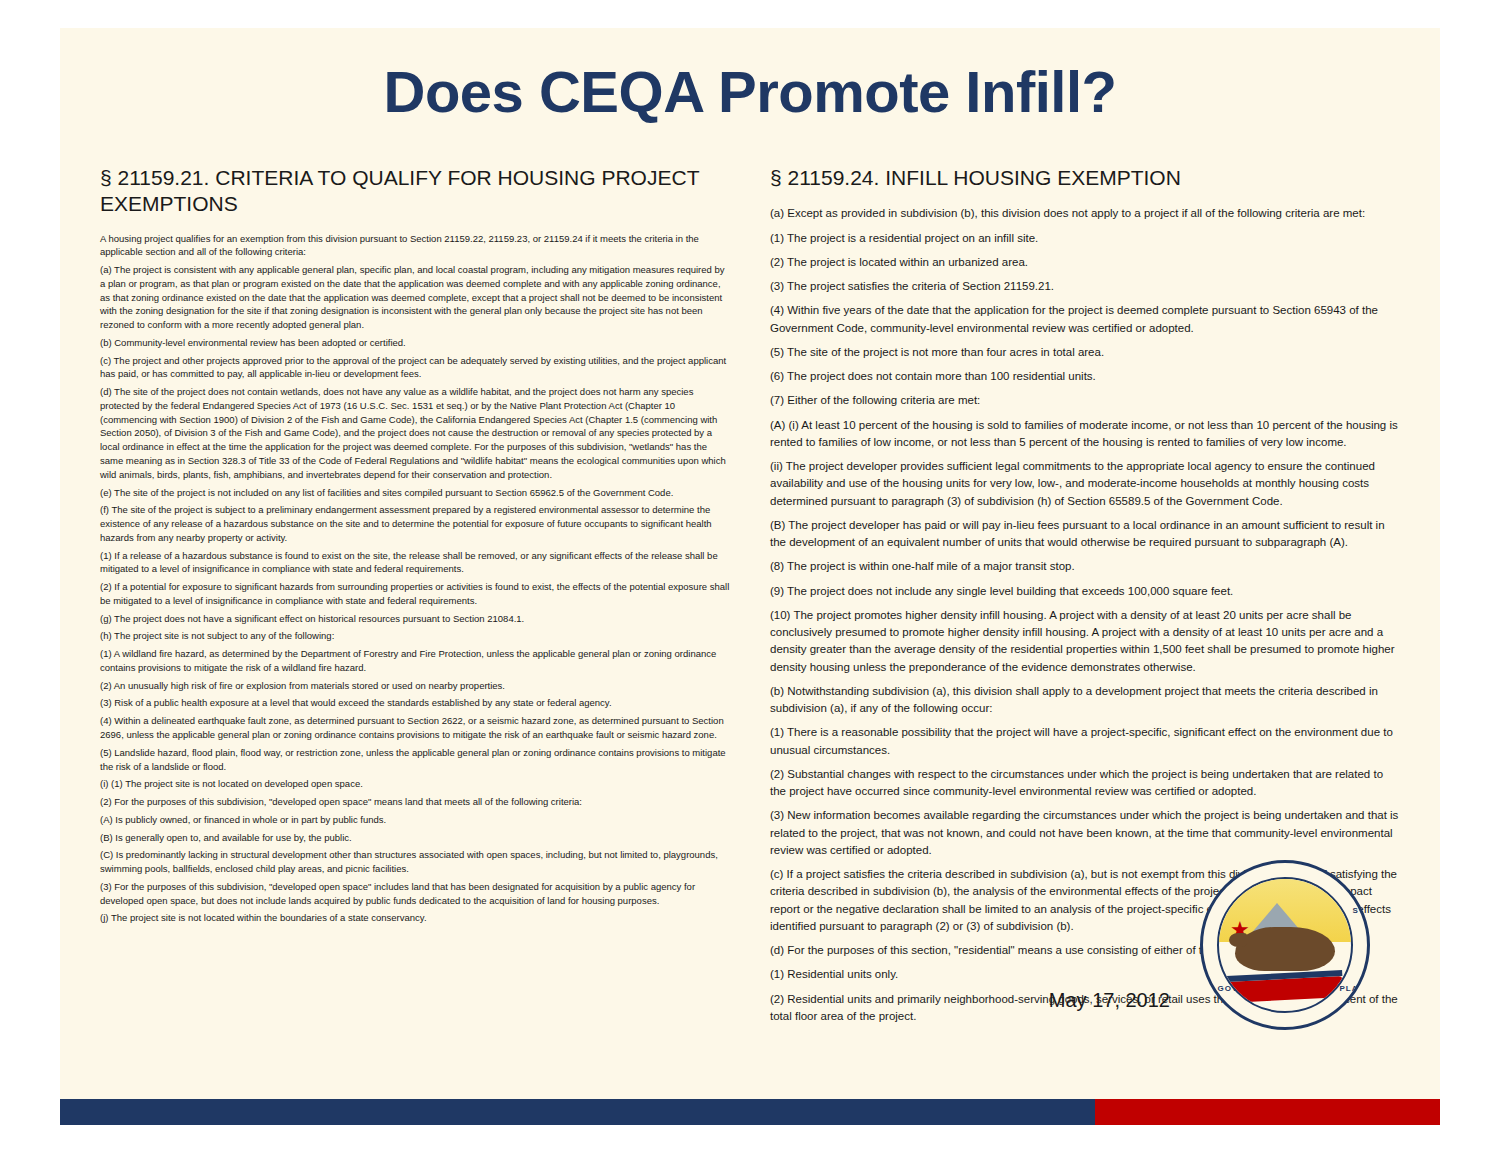Does CEQA Promote Infill?
§ 21159.21. CRITERIA TO QUALIFY FOR HOUSING PROJECT EXEMPTIONS
A housing project qualifies for an exemption from this division pursuant to Section 21159.22, 21159.23, or 21159.24 if it meets the criteria in the applicable section and all of the following criteria:
(a) The project is consistent with any applicable general plan, specific plan, and local coastal program, including any mitigation measures required by a plan or program, as that plan or program existed on the date that the application was deemed complete and with any applicable zoning ordinance, as that zoning ordinance existed on the date that the application was deemed complete, except that a project shall not be deemed to be inconsistent with the zoning designation for the site if that zoning designation is inconsistent with the general plan only because the project site has not been rezoned to conform with a more recently adopted general plan.
(b) Community-level environmental review has been adopted or certified.
(c) The project and other projects approved prior to the approval of the project can be adequately served by existing utilities, and the project applicant has paid, or has committed to pay, all applicable in-lieu or development fees.
(d) The site of the project does not contain wetlands, does not have any value as a wildlife habitat, and the project does not harm any species protected by the federal Endangered Species Act of 1973 (16 U.S.C. Sec. 1531 et seq.) or by the Native Plant Protection Act (Chapter 10 (commencing with Section 1900) of Division 2 of the Fish and Game Code), the California Endangered Species Act (Chapter 1.5 (commencing with Section 2050), of Division 3 of the Fish and Game Code), and the project does not cause the destruction or removal of any species protected by a local ordinance in effect at the time the application for the project was deemed complete. For the purposes of this subdivision, "wetlands" has the same meaning as in Section 328.3 of Title 33 of the Code of Federal Regulations and "wildlife habitat" means the ecological communities upon which wild animals, birds, plants, fish, amphibians, and invertebrates depend for their conservation and protection.
(e) The site of the project is not included on any list of facilities and sites compiled pursuant to Section 65962.5 of the Government Code.
(f) The site of the project is subject to a preliminary endangerment assessment prepared by a registered environmental assessor to determine the existence of any release of a hazardous substance on the site and to determine the potential for exposure of future occupants to significant health hazards from any nearby property or activity.
(1) If a release of a hazardous substance is found to exist on the site, the release shall be removed, or any significant effects of the release shall be mitigated to a level of insignificance in compliance with state and federal requirements.
(2) If a potential for exposure to significant hazards from surrounding properties or activities is found to exist, the effects of the potential exposure shall be mitigated to a level of insignificance in compliance with state and federal requirements.
(g) The project does not have a significant effect on historical resources pursuant to Section 21084.1.
(h) The project site is not subject to any of the following:
(1) A wildland fire hazard, as determined by the Department of Forestry and Fire Protection, unless the applicable general plan or zoning ordinance contains provisions to mitigate the risk of a wildland fire hazard.
(2) An unusually high risk of fire or explosion from materials stored or used on nearby properties.
(3) Risk of a public health exposure at a level that would exceed the standards established by any state or federal agency.
(4) Within a delineated earthquake fault zone, as determined pursuant to Section 2622, or a seismic hazard zone, as determined pursuant to Section 2696, unless the applicable general plan or zoning ordinance contains provisions to mitigate the risk of an earthquake fault or seismic hazard zone.
(5) Landslide hazard, flood plain, flood way, or restriction zone, unless the applicable general plan or zoning ordinance contains provisions to mitigate the risk of a landslide or flood.
(i) (1) The project site is not located on developed open space.
(2) For the purposes of this subdivision, "developed open space" means land that meets all of the following criteria:
(A) Is publicly owned, or financed in whole or in part by public funds.
(B) Is generally open to, and available for use by, the public.
(C) Is predominantly lacking in structural development other than structures associated with open spaces, including, but not limited to, playgrounds, swimming pools, ballfields, enclosed child play areas, and picnic facilities.
(3) For the purposes of this subdivision, "developed open space" includes land that has been designated for acquisition by a public agency for developed open space, but does not include lands acquired by public funds dedicated to the acquisition of land for housing purposes.
(j) The project site is not located within the boundaries of a state conservancy.
§ 21159.24. INFILL HOUSING EXEMPTION
(a) Except as provided in subdivision (b), this division does not apply to a project if all of the following criteria are met:
(1) The project is a residential project on an infill site.
(2) The project is located within an urbanized area.
(3) The project satisfies the criteria of Section 21159.21.
(4) Within five years of the date that the application for the project is deemed complete pursuant to Section 65943 of the Government Code, community-level environmental review was certified or adopted.
(5) The site of the project is not more than four acres in total area.
(6) The project does not contain more than 100 residential units.
(7) Either of the following criteria are met:
(A) (i) At least 10 percent of the housing is sold to families of moderate income, or not less than 10 percent of the housing is rented to families of low income, or not less than 5 percent of the housing is rented to families of very low income.
(ii) The project developer provides sufficient legal commitments to the appropriate local agency to ensure the continued availability and use of the housing units for very low, low-, and moderate-income households at monthly housing costs determined pursuant to paragraph (3) of subdivision (h) of Section 65589.5 of the Government Code.
(B) The project developer has paid or will pay in-lieu fees pursuant to a local ordinance in an amount sufficient to result in the development of an equivalent number of units that would otherwise be required pursuant to subparagraph (A).
(8) The project is within one-half mile of a major transit stop.
(9) The project does not include any single level building that exceeds 100,000 square feet.
(10) The project promotes higher density infill housing. A project with a density of at least 20 units per acre shall be conclusively presumed to promote higher density infill housing. A project with a density of at least 10 units per acre and a density greater than the average density of the residential properties within 1,500 feet shall be presumed to promote higher density housing unless the preponderance of the evidence demonstrates otherwise.
(b) Notwithstanding subdivision (a), this division shall apply to a development project that meets the criteria described in subdivision (a), if any of the following occur:
(1) There is a reasonable possibility that the project will have a project-specific, significant effect on the environment due to unusual circumstances.
(2) Substantial changes with respect to the circumstances under which the project is being undertaken that are related to the project have occurred since community-level environmental review was certified or adopted.
(3) New information becomes available regarding the circumstances under which the project is being undertaken and that is related to the project, that was not known, and could not have been known, at the time that community-level environmental review was certified or adopted.
(c) If a project satisfies the criteria described in subdivision (a), but is not exempt from this division as result of satisfying the criteria described in subdivision (b), the analysis of the environmental effects of the project in the environmental impact report or the negative declaration shall be limited to an analysis of the project-specific effect of the projects and any effects identified pursuant to paragraph (2) or (3) of subdivision (b).
(d) For the purposes of this section, "residential" means a use consisting of either of the following:
(1) Residential units only.
(2) Residential units and primarily neighborhood-serving goods, services, or retail uses that do not exceed 15 percent of the total floor area of the project.
May 17, 2012
GOVERNOR'S OFFICE OF PLANNING AND STATE OF CALIFORNIA
★